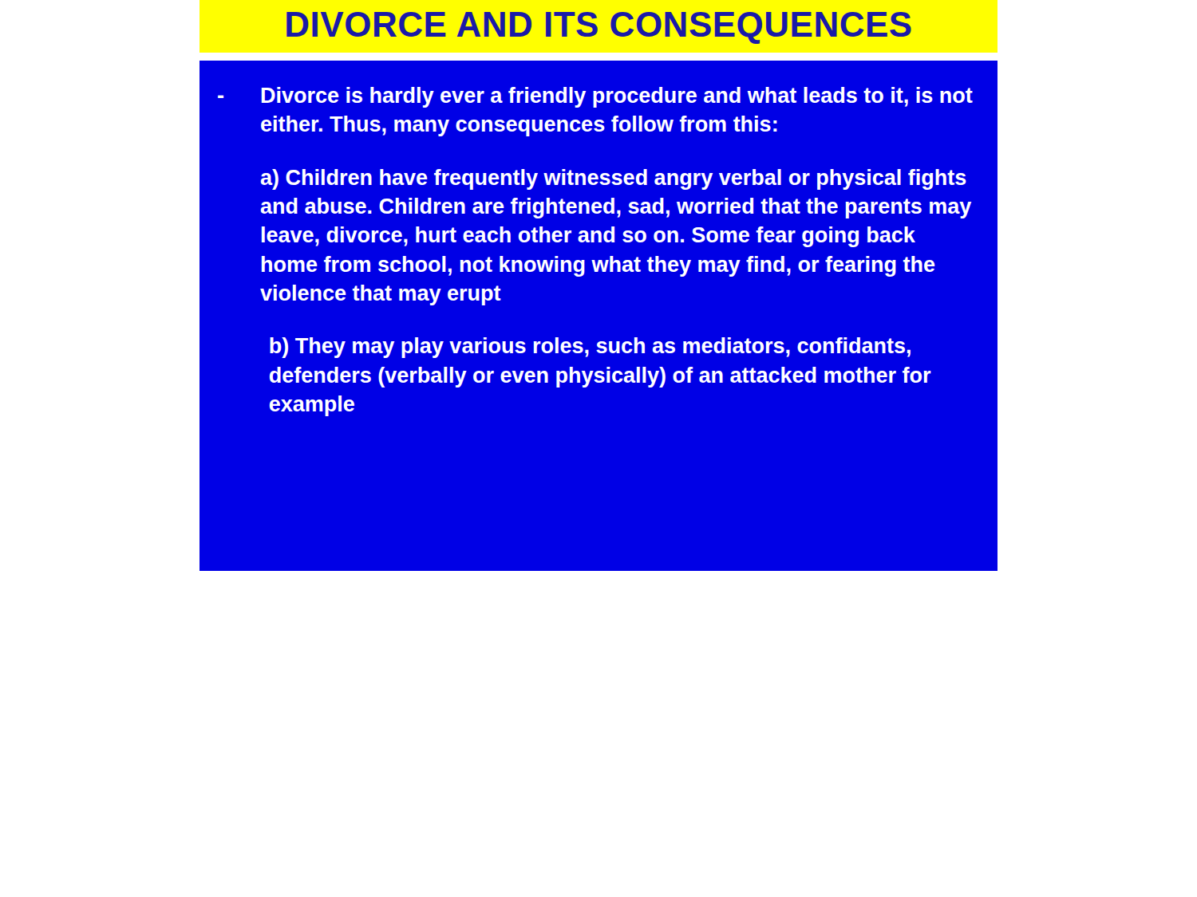DIVORCE AND ITS CONSEQUENCES
-Divorce is hardly ever a friendly procedure and what leads to it, is not either. Thus, many consequences follow from this:
a) Children have frequently witnessed angry verbal or physical fights and abuse. Children are frightened, sad, worried that the parents may leave, divorce, hurt each other and so on. Some fear going back home from school, not knowing what they may find, or fearing the violence that may erupt
b) They may play various roles, such as mediators, confidants, defenders (verbally or even physically) of an attacked mother for example